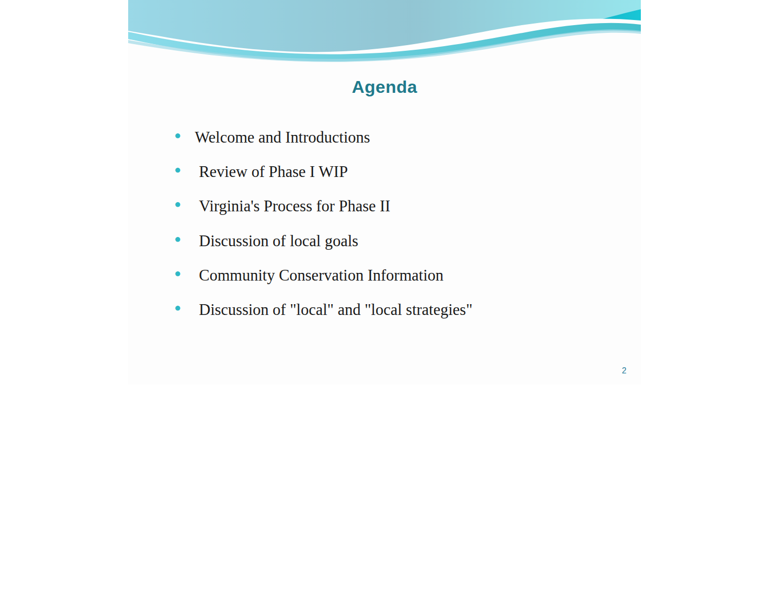Agenda
Welcome and Introductions
Review of Phase I WIP
Virginia's Process for Phase II
Discussion of local goals
Community Conservation Information
Discussion of "local" and "local strategies"
2